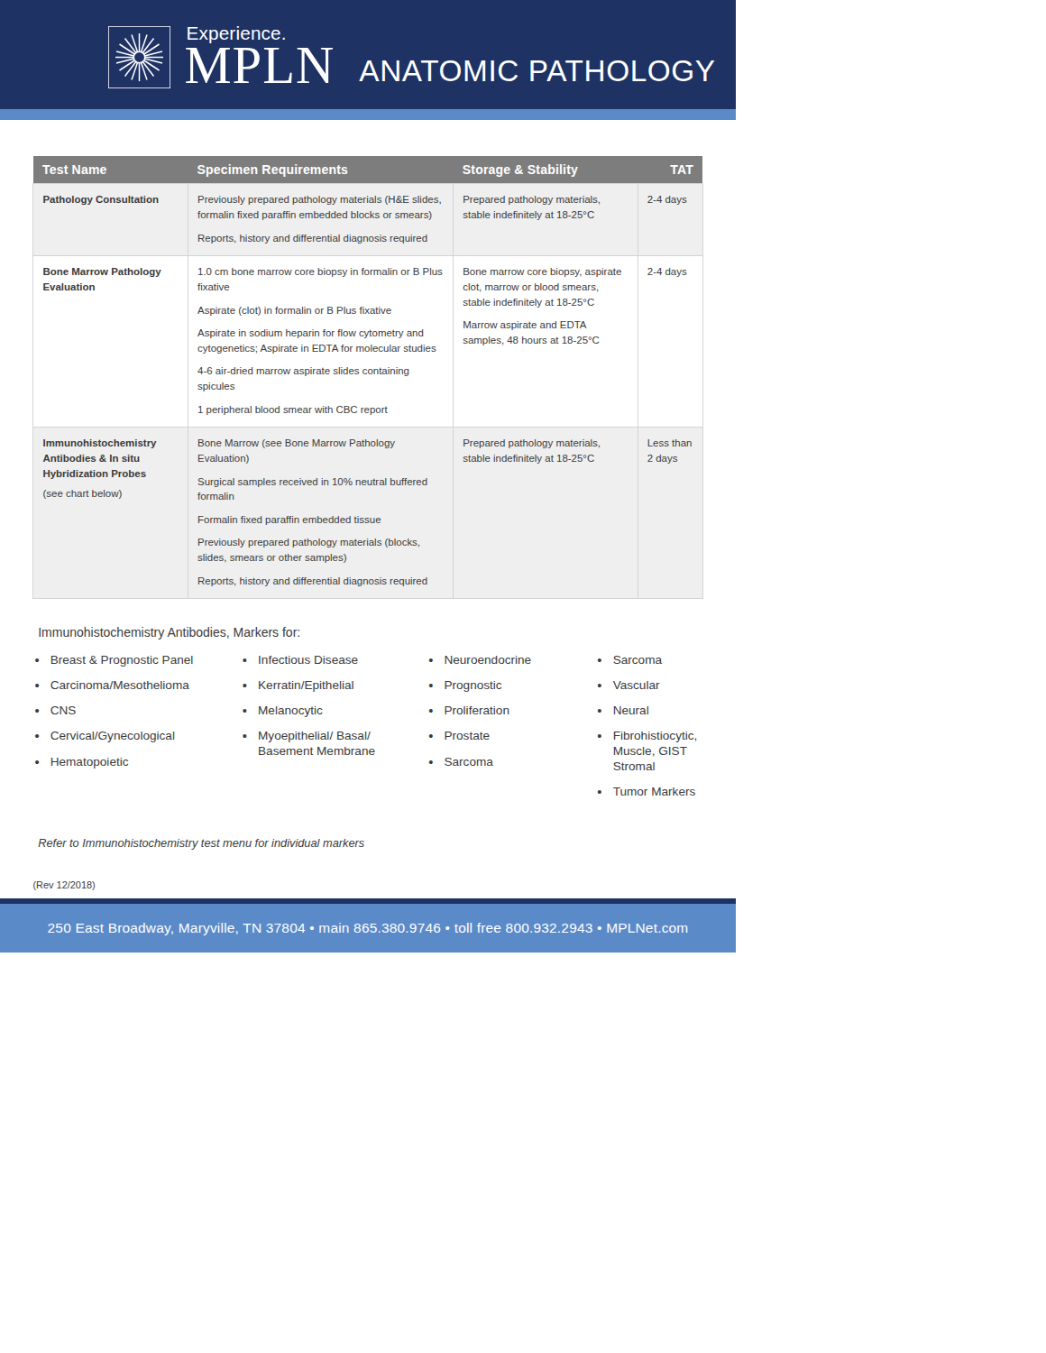Experience.
MPLN ANATOMIC PATHOLOGY
| Test Name | Specimen Requirements | Storage & Stability | TAT |
| --- | --- | --- | --- |
| Pathology Consultation | Previously prepared pathology materials (H&E slides, formalin fixed paraffin embedded blocks or smears) Reports, history and differential diagnosis required | Prepared pathology materials, stable indefinitely at 18-25°C | 2-4 days |
| Bone Marrow Pathology Evaluation | 1.0 cm bone marrow core biopsy in formalin or B Plus fixative Aspirate (clot) in formalin or B Plus fixative Aspirate in sodium heparin for flow cytometry and cytogenetics; Aspirate in EDTA for molecular studies 4-6 air-dried marrow aspirate slides containing spicules 1 peripheral blood smear with CBC report | Bone marrow core biopsy, aspirate clot, marrow or blood smears, stable indefinitely at 18-25°C Marrow aspirate and EDTA samples, 48 hours at 18-25°C | 2-4 days |
| Immunohistochemistry Antibodies & In situ Hybridization Probes (see chart below) | Bone Marrow (see Bone Marrow Pathology Evaluation) Surgical samples received in 10% neutral buffered formalin Formalin fixed paraffin embedded tissue Previously prepared pathology materials (blocks, slides, smears or other samples) Reports, history and differential diagnosis required | Prepared pathology materials, stable indefinitely at 18-25°C | Less than 2 days |
Immunohistochemistry Antibodies, Markers for:
Breast & Prognostic Panel
Carcinoma/Mesothelioma
CNS
Cervical/Gynecological
Hematopoietic
Infectious Disease
Kerratin/Epithelial
Melanocytic
Myoepithelial/ Basal/ Basement Membrane
Neuroendocrine
Prognostic
Proliferation
Prostate
Sarcoma
Sarcoma
Vascular
Neural
Fibrohistiocytic, Muscle, GIST Stromal
Tumor Markers
Refer to Immunohistochemistry test menu for individual markers
(Rev 12/2018)
250 East Broadway, Maryville, TN 37804 • main 865.380.9746 • toll free 800.932.2943 • MPLNet.com